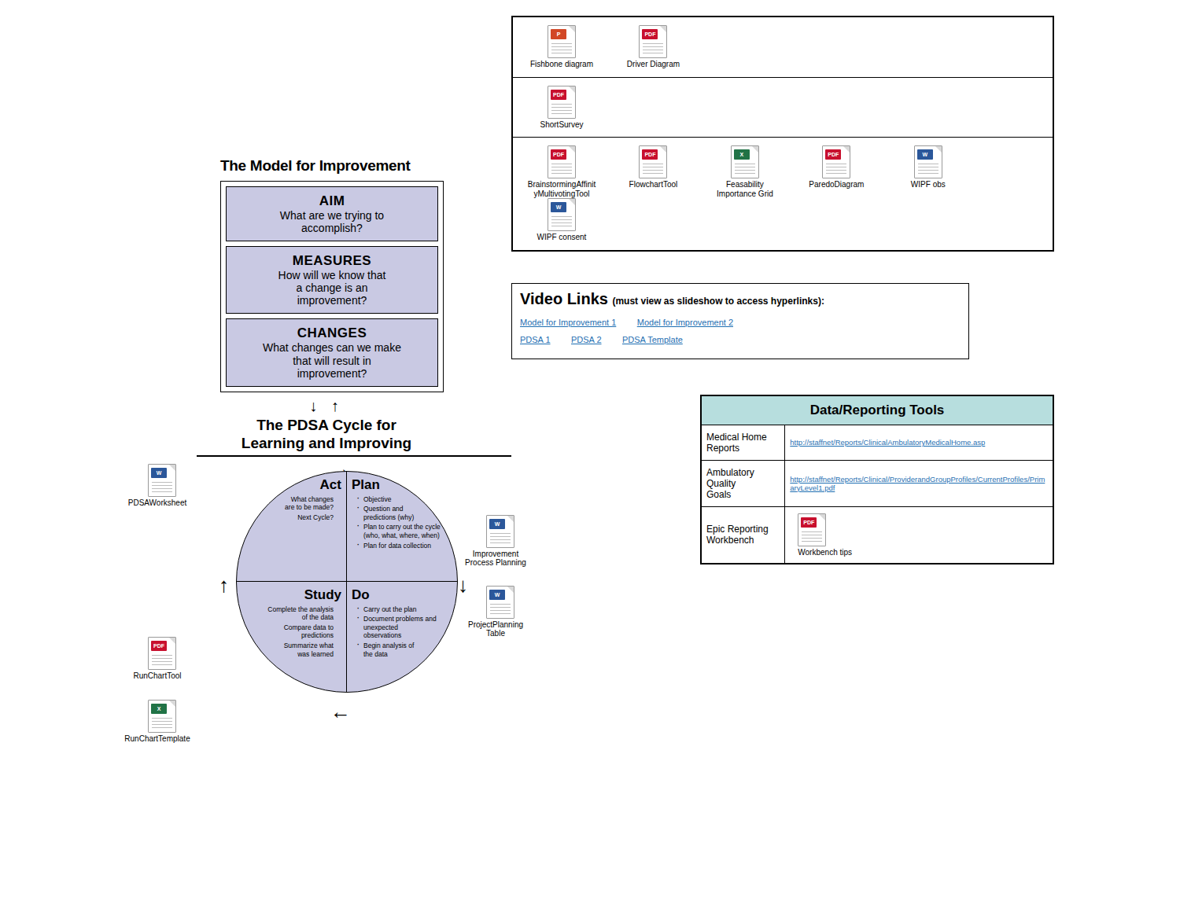The Model for Improvement
AIM
What are we trying to
accomplish?
MEASURES
How will we know that
a change is an
improvement?
CHANGES
What changes can we make
that will result in
improvement?
↓ ↑
The PDSA Cycle for
Learning and Improving
→ ↓ ← ↑
Act
What changes
are to be made?
Next Cycle?
Plan
Objective
Question and
predictions (why)
Plan to carry out the cycle
(who, what, where, when)
Plan for data collection
Study
Complete the analysis
of the data
Compare data to
predictions
Summarize what
was learned
Do
Carry out the plan
Document problems and
unexpected
observations
Begin analysis of
the data
W PDSAWorksheet
PDF RunChartTool
X RunChartTemplate
W Improvement
Process Planning
W ProjectPlanning
Table
| P Fishbone diagram PDF Driver Diagram |
| PDF ShortSurvey |
| PDF BrainstormingAffinit yMultivotingTool PDF FlowchartTool X Feasability Importance Grid PDF ParedoDiagram W WIPF obs W WIPF consent |
Video Links (must view as slideshow to access hyperlinks):
Model for Improvement 1 Model for Improvement 2
PDSA 1 PDSA 2 PDSA Template
| Data/Reporting Tools |
| --- |
| Medical Home Reports | http://staffnet/Reports/ClinicalAmbulatoryMedicalHome.asp |
| Ambulatory Quality Goals | http://staffnet/Reports/Clinical/ProviderandGroupProfiles/CurrentProfiles/PrimaryLevel1.pdf |
| Epic Reporting Workbench | PDF Workbench tips |